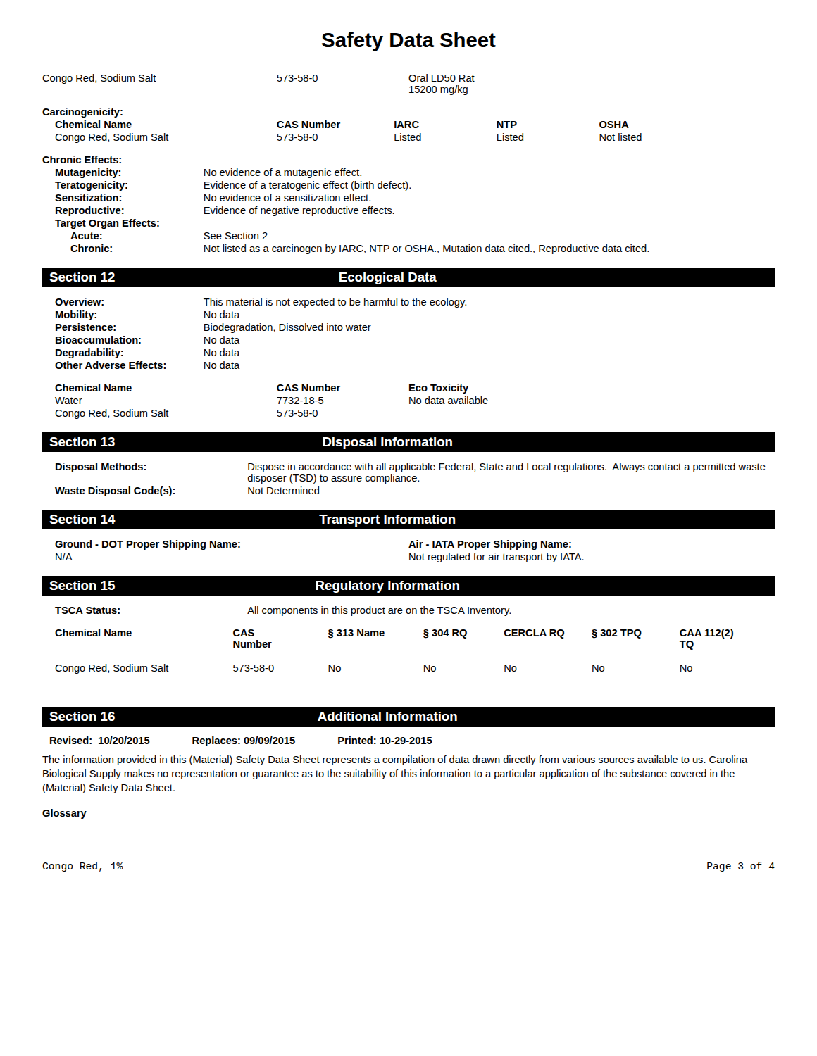Safety Data Sheet
| Congo Red, Sodium Salt | 573-58-0 | Oral LD50 Rat 15200 mg/kg |
| Carcinogenicity: |
| Chemical Name | CAS Number | IARC | NTP | OSHA |
| Congo Red, Sodium Salt | 573-58-0 | Listed | Listed | Not listed |
| Chronic Effects: |
| Mutagenicity: | No evidence of a mutagenic effect. |
| Teratogenicity: | Evidence of a teratogenic effect (birth defect). |
| Sensitization: | No evidence of a sensitization effect. |
| Reproductive: | Evidence of negative reproductive effects. |
| Target Organ Effects: |
| Acute: | See Section 2 |
| Chronic: | Not listed as a carcinogen by IARC, NTP or OSHA., Mutation data cited., Reproductive data cited. |
Section 12 Ecological Data
| Overview: | This material is not expected to be harmful to the ecology. |
| Mobility: | No data |
| Persistence: | Biodegradation, Dissolved into water |
| Bioaccumulation: | No data |
| Degradability: | No data |
| Other Adverse Effects: | No data |
| Chemical Name | CAS Number | Eco Toxicity |
| Water | 7732-18-5 | No data available |
| Congo Red, Sodium Salt | 573-58-0 | |
Section 13 Disposal Information
| Disposal Methods: | Dispose in accordance with all applicable Federal, State and Local regulations. Always contact a permitted waste disposer (TSD) to assure compliance. |
| Waste Disposal Code(s): | Not Determined |
Section 14 Transport Information
| Ground - DOT Proper Shipping Name: | Air - IATA Proper Shipping Name: |
| N/A | Not regulated for air transport by IATA. |
Section 15 Regulatory Information
| TSCA Status: | All components in this product are on the TSCA Inventory. |
| Chemical Name | CAS Number | § 313 Name | § 304 RQ | CERCLA RQ | § 302 TPQ | CAA 112(2) TQ |
| Congo Red, Sodium Salt | 573-58-0 | No | No | No | No | No |
Section 16 Additional Information
Revised: 10/20/2015 Replaces: 09/09/2015 Printed: 10-29-2015
The information provided in this (Material) Safety Data Sheet represents a compilation of data drawn directly from various sources available to us. Carolina Biological Supply makes no representation or guarantee as to the suitability of this information to a particular application of the substance covered in the (Material) Safety Data Sheet.
Glossary
Congo Red, 1% Page 3 of 4